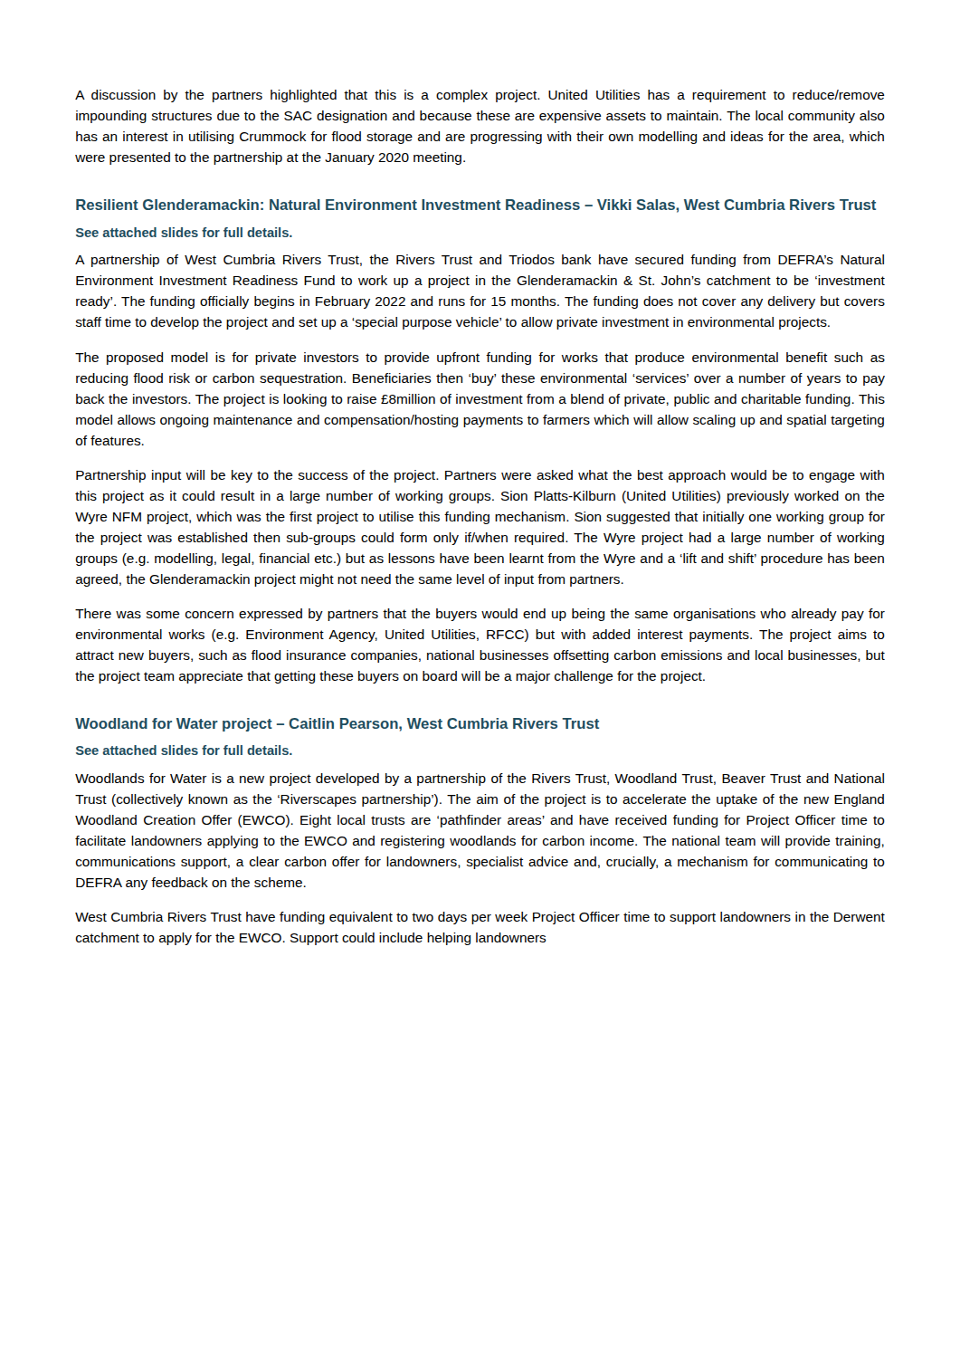A discussion by the partners highlighted that this is a complex project. United Utilities has a requirement to reduce/remove impounding structures due to the SAC designation and because these are expensive assets to maintain. The local community also has an interest in utilising Crummock for flood storage and are progressing with their own modelling and ideas for the area, which were presented to the partnership at the January 2020 meeting.
Resilient Glenderamackin: Natural Environment Investment Readiness – Vikki Salas, West Cumbria Rivers Trust
See attached slides for full details.
A partnership of West Cumbria Rivers Trust, the Rivers Trust and Triodos bank have secured funding from DEFRA’s Natural Environment Investment Readiness Fund to work up a project in the Glenderamackin & St. John’s catchment to be ‘investment ready’. The funding officially begins in February 2022 and runs for 15 months. The funding does not cover any delivery but covers staff time to develop the project and set up a ‘special purpose vehicle’ to allow private investment in environmental projects.
The proposed model is for private investors to provide upfront funding for works that produce environmental benefit such as reducing flood risk or carbon sequestration. Beneficiaries then ‘buy’ these environmental ‘services’ over a number of years to pay back the investors. The project is looking to raise £8million of investment from a blend of private, public and charitable funding. This model allows ongoing maintenance and compensation/hosting payments to farmers which will allow scaling up and spatial targeting of features.
Partnership input will be key to the success of the project. Partners were asked what the best approach would be to engage with this project as it could result in a large number of working groups. Sion Platts-Kilburn (United Utilities) previously worked on the Wyre NFM project, which was the first project to utilise this funding mechanism. Sion suggested that initially one working group for the project was established then sub-groups could form only if/when required. The Wyre project had a large number of working groups (e.g. modelling, legal, financial etc.) but as lessons have been learnt from the Wyre and a ‘lift and shift’ procedure has been agreed, the Glenderamackin project might not need the same level of input from partners.
There was some concern expressed by partners that the buyers would end up being the same organisations who already pay for environmental works (e.g. Environment Agency, United Utilities, RFCC) but with added interest payments. The project aims to attract new buyers, such as flood insurance companies, national businesses offsetting carbon emissions and local businesses, but the project team appreciate that getting these buyers on board will be a major challenge for the project.
Woodland for Water project – Caitlin Pearson, West Cumbria Rivers Trust
See attached slides for full details.
Woodlands for Water is a new project developed by a partnership of the Rivers Trust, Woodland Trust, Beaver Trust and National Trust (collectively known as the ‘Riverscapes partnership’). The aim of the project is to accelerate the uptake of the new England Woodland Creation Offer (EWCO). Eight local trusts are ‘pathfinder areas’ and have received funding for Project Officer time to facilitate landowners applying to the EWCO and registering woodlands for carbon income. The national team will provide training, communications support, a clear carbon offer for landowners, specialist advice and, crucially, a mechanism for communicating to DEFRA any feedback on the scheme.
West Cumbria Rivers Trust have funding equivalent to two days per week Project Officer time to support landowners in the Derwent catchment to apply for the EWCO. Support could include helping landowners